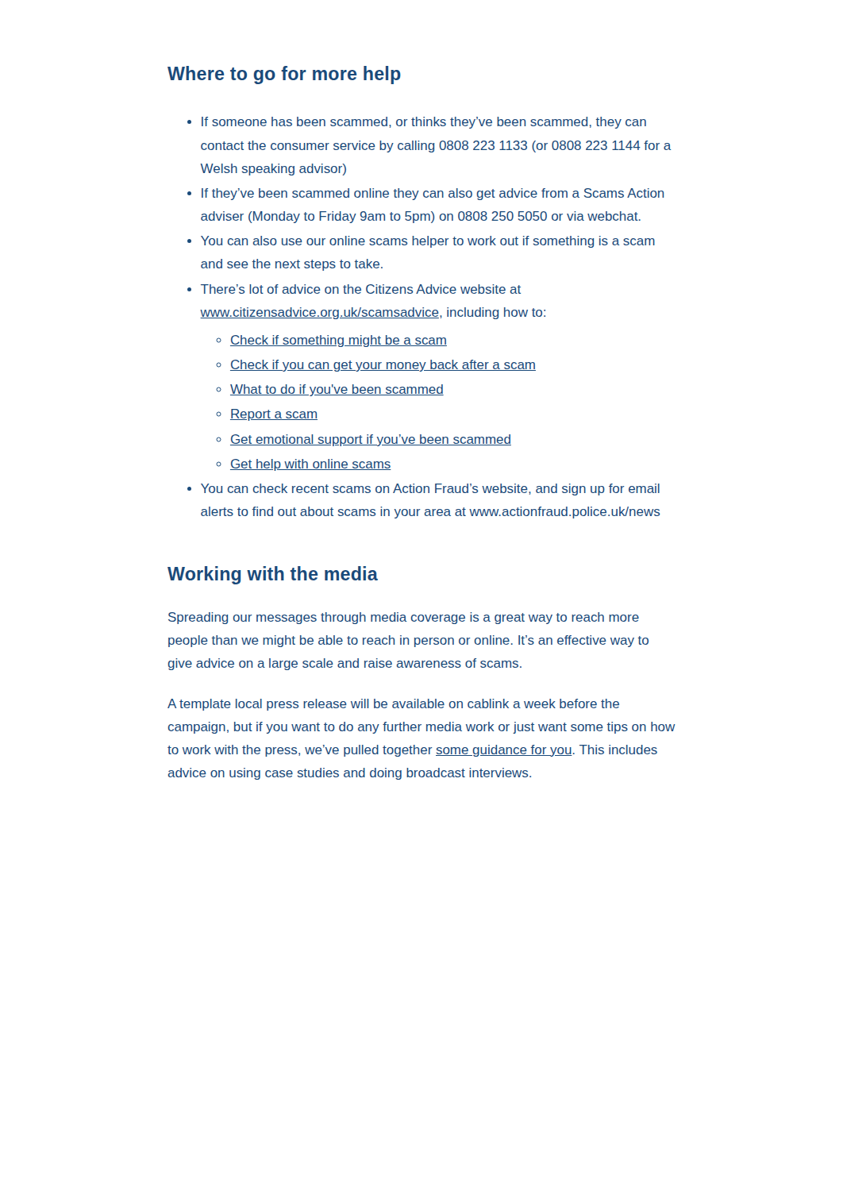Where to go for more help
If someone has been scammed, or thinks they’ve been scammed, they can contact the consumer service by calling 0808 223 1133 (or 0808 223 1144 for a Welsh speaking advisor)
If they’ve been scammed online they can also get advice from a Scams Action adviser (Monday to Friday 9am to 5pm) on 0808 250 5050 or via webchat.
You can also use our online scams helper to work out if something is a scam and see the next steps to take.
There’s lot of advice on the Citizens Advice website at www.citizensadvice.org.uk/scamsadvice, including how to:
Check if something might be a scam
Check if you can get your money back after a scam
What to do if you've been scammed
Report a scam
Get emotional support if you’ve been scammed
Get help with online scams
You can check recent scams on Action Fraud’s website, and sign up for email alerts to find out about scams in your area at www.actionfraud.police.uk/news
Working with the media
Spreading our messages through media coverage is a great way to reach more people than we might be able to reach in person or online. It’s an effective way to give advice on a large scale and raise awareness of scams.
A template local press release will be available on cablink a week before the campaign, but if you want to do any further media work or just want some tips on how to work with the press, we’ve pulled together some guidance for you. This includes advice on using case studies and doing broadcast interviews.